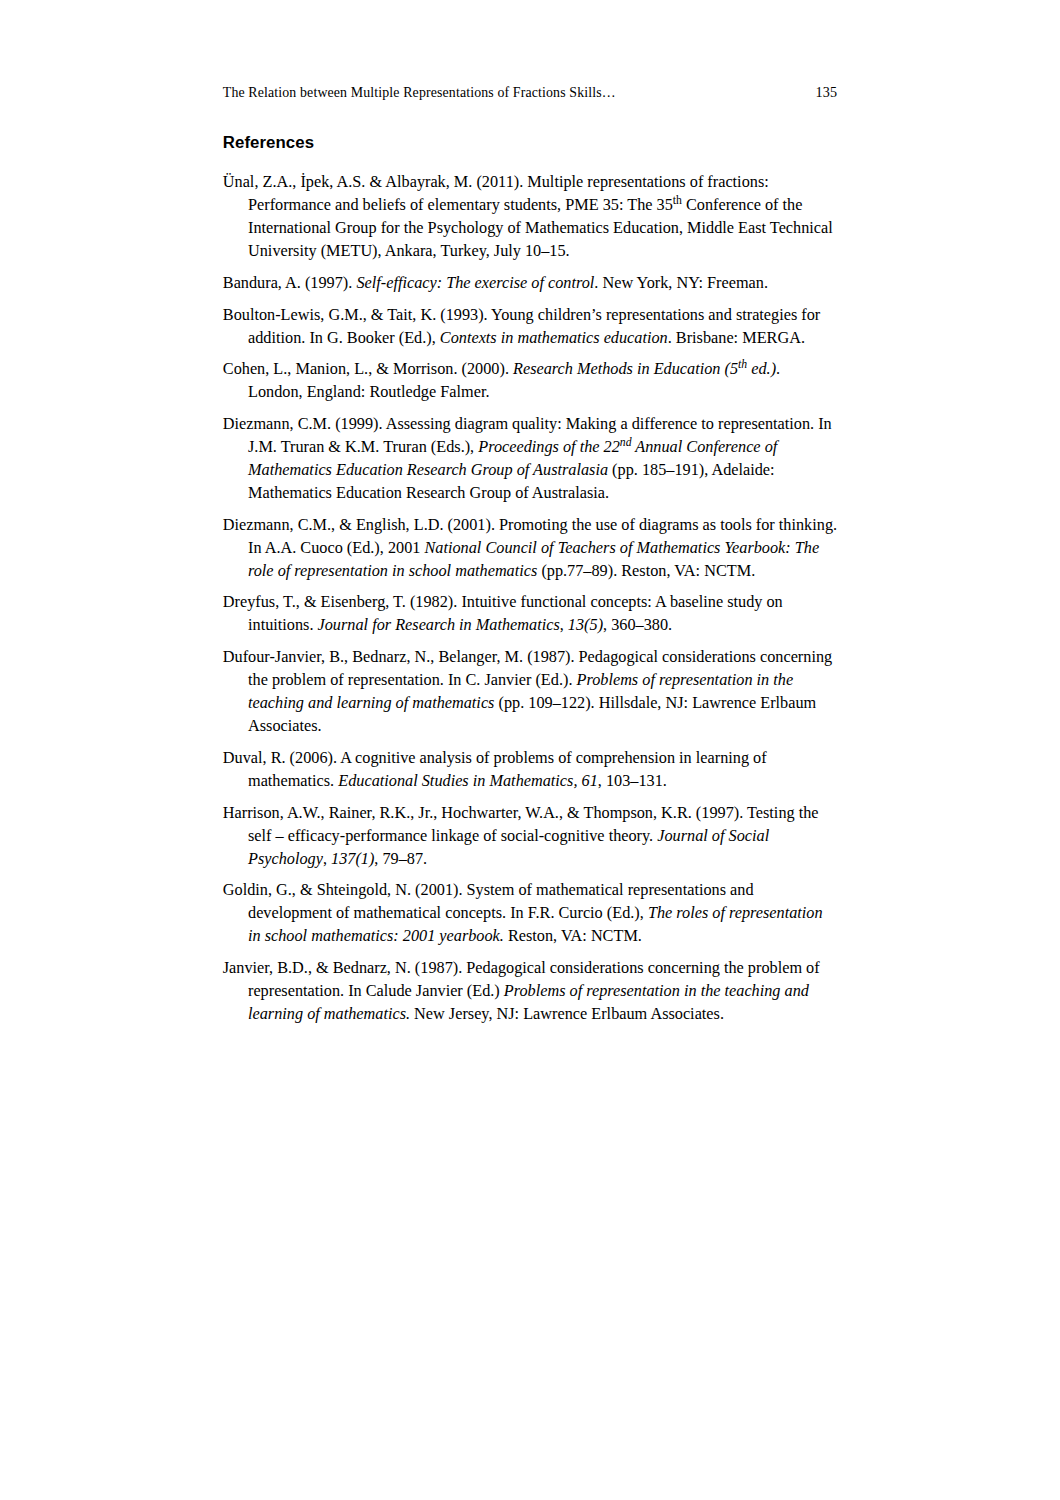The Relation between Multiple Representations of Fractions Skills… 135
References
Ünal, Z.A., İpek, A.S. & Albayrak, M. (2011). Multiple representations of fractions: Performance and beliefs of elementary students, PME 35: The 35th Conference of the International Group for the Psychology of Mathematics Education, Middle East Technical University (METU), Ankara, Turkey, July 10–15.
Bandura, A. (1997). Self-efficacy: The exercise of control. New York, NY: Freeman.
Boulton-Lewis, G.M., & Tait, K. (1993). Young children’s representations and strategies for addition. In G. Booker (Ed.), Contexts in mathematics education. Brisbane: MERGA.
Cohen, L., Manion, L., & Morrison. (2000). Research Methods in Education (5th ed.). London, England: Routledge Falmer.
Diezmann, C.M. (1999). Assessing diagram quality: Making a difference to representation. In J.M. Truran & K.M. Truran (Eds.), Proceedings of the 22nd Annual Conference of Mathematics Education Research Group of Australasia (pp. 185–191), Adelaide: Mathematics Education Research Group of Australasia.
Diezmann, C.M., & English, L.D. (2001). Promoting the use of diagrams as tools for thinking. In A.A. Cuoco (Ed.), 2001 National Council of Teachers of Mathematics Yearbook: The role of representation in school mathematics (pp.77–89). Reston, VA: NCTM.
Dreyfus, T., & Eisenberg, T. (1982). Intuitive functional concepts: A baseline study on intuitions. Journal for Research in Mathematics, 13(5), 360–380.
Dufour-Janvier, B., Bednarz, N., Belanger, M. (1987). Pedagogical considerations concerning the problem of representation. In C. Janvier (Ed.). Problems of representation in the teaching and learning of mathematics (pp. 109–122). Hillsdale, NJ: Lawrence Erlbaum Associates.
Duval, R. (2006). A cognitive analysis of problems of comprehension in learning of mathematics. Educational Studies in Mathematics, 61, 103–131.
Harrison, A.W., Rainer, R.K., Jr., Hochwarter, W.A., & Thompson, K.R. (1997). Testing the self – efficacy-performance linkage of social-cognitive theory. Journal of Social Psychology, 137(1), 79–87.
Goldin, G., & Shteingold, N. (2001). System of mathematical representations and development of mathematical concepts. In F.R. Curcio (Ed.), The roles of representation in school mathematics: 2001 yearbook. Reston, VA: NCTM.
Janvier, B.D., & Bednarz, N. (1987). Pedagogical considerations concerning the problem of representation. In Calude Janvier (Ed.) Problems of representation in the teaching and learning of mathematics. New Jersey, NJ: Lawrence Erlbaum Associates.